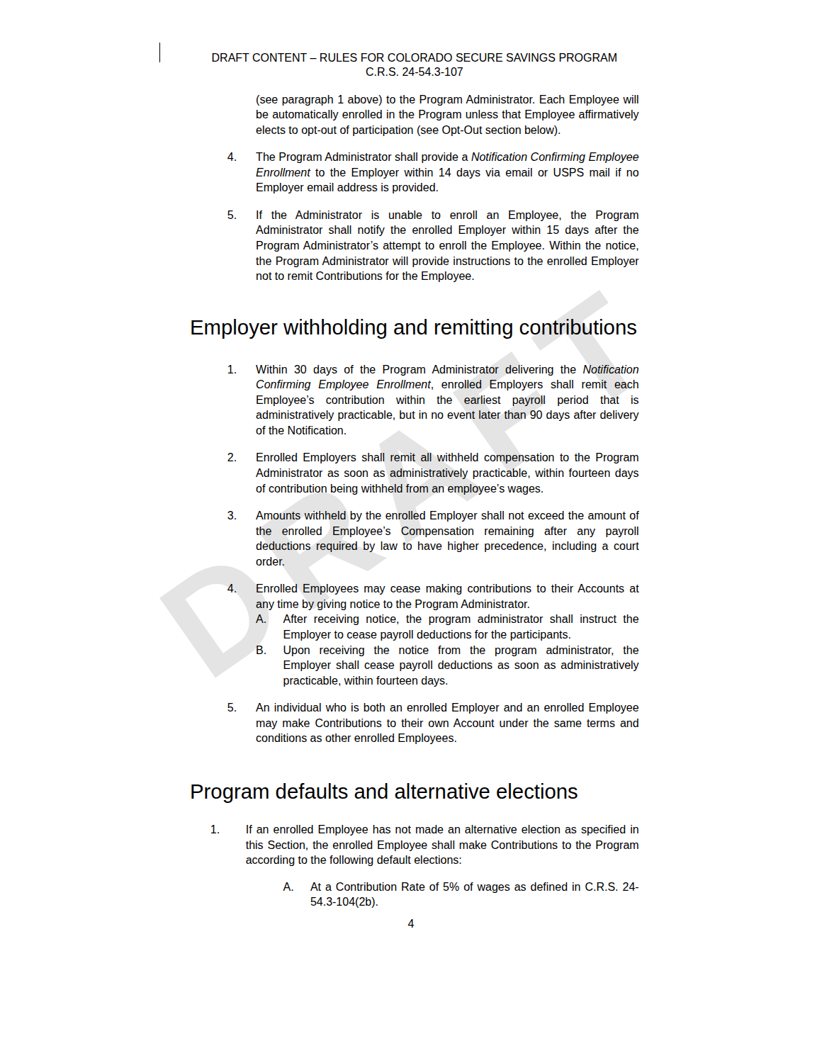DRAFT
DRAFT CONTENT – RULES FOR COLORADO SECURE SAVINGS PROGRAM C.R.S. 24-54.3-107
(see paragraph 1 above) to the Program Administrator. Each Employee will be automatically enrolled in the Program unless that Employee affirmatively elects to opt-out of participation (see Opt-Out section below).
4. The Program Administrator shall provide a Notification Confirming Employee Enrollment to the Employer within 14 days via email or USPS mail if no Employer email address is provided.
5. If the Administrator is unable to enroll an Employee, the Program Administrator shall notify the enrolled Employer within 15 days after the Program Administrator’s attempt to enroll the Employee. Within the notice, the Program Administrator will provide instructions to the enrolled Employer not to remit Contributions for the Employee.
Employer withholding and remitting contributions
1. Within 30 days of the Program Administrator delivering the Notification Confirming Employee Enrollment, enrolled Employers shall remit each Employee’s contribution within the earliest payroll period that is administratively practicable, but in no event later than 90 days after delivery of the Notification.
2. Enrolled Employers shall remit all withheld compensation to the Program Administrator as soon as administratively practicable, within fourteen days of contribution being withheld from an employee’s wages.
3. Amounts withheld by the enrolled Employer shall not exceed the amount of the enrolled Employee’s Compensation remaining after any payroll deductions required by law to have higher precedence, including a court order.
4. Enrolled Employees may cease making contributions to their Accounts at any time by giving notice to the Program Administrator.
A. After receiving notice, the program administrator shall instruct the Employer to cease payroll deductions for the participants.
B. Upon receiving the notice from the program administrator, the Employer shall cease payroll deductions as soon as administratively practicable, within fourteen days.
5. An individual who is both an enrolled Employer and an enrolled Employee may make Contributions to their own Account under the same terms and conditions as other enrolled Employees.
Program defaults and alternative elections
1. If an enrolled Employee has not made an alternative election as specified in this Section, the enrolled Employee shall make Contributions to the Program according to the following default elections:
A. At a Contribution Rate of 5% of wages as defined in C.R.S. 24-54.3-104(2b).
4